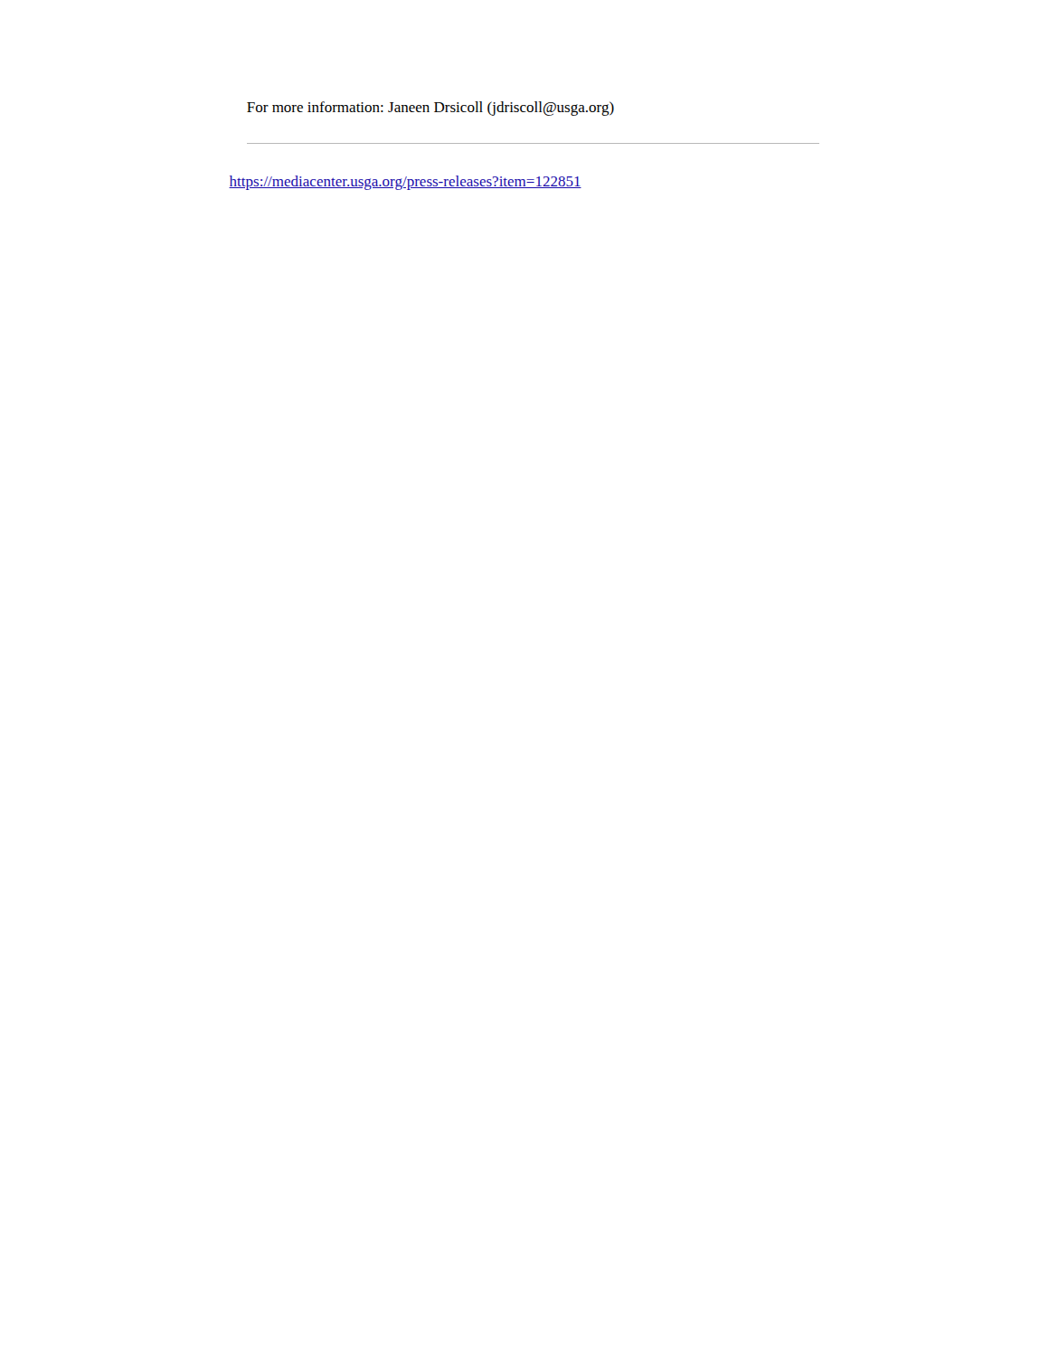For more information: Janeen Drsicoll (jdriscoll@usga.org)
https://mediacenter.usga.org/press-releases?item=122851